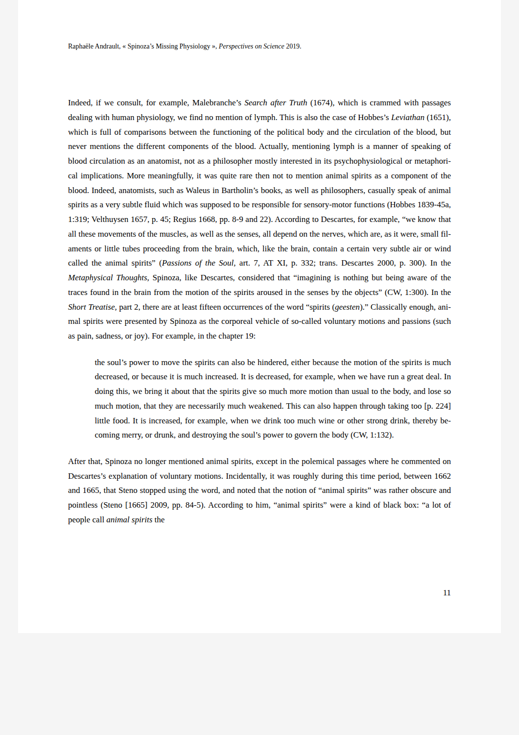Raphaële Andrault, « Spinoza’s Missing Physiology », Perspectives on Science 2019.
Indeed, if we consult, for example, Malebranche’s Search after Truth (1674), which is crammed with passages dealing with human physiology, we find no mention of lymph. This is also the case of Hobbes’s Leviathan (1651), which is full of comparisons between the functioning of the political body and the circulation of the blood, but never mentions the different components of the blood. Actually, mentioning lymph is a manner of speaking of blood circulation as an anatomist, not as a philosopher mostly interested in its psychophysiological or metaphorical implications. More meaningfully, it was quite rare then not to mention animal spirits as a component of the blood. Indeed, anatomists, such as Waleus in Bartholin’s books, as well as philosophers, casually speak of animal spirits as a very subtle fluid which was supposed to be responsible for sensory-motor functions (Hobbes 1839-45a, 1:319; Velthuysen 1657, p. 45; Regius 1668, pp. 8-9 and 22). According to Descartes, for example, “we know that all these movements of the muscles, as well as the senses, all depend on the nerves, which are, as it were, small filaments or little tubes proceeding from the brain, which, like the brain, contain a certain very subtle air or wind called the animal spirits” (Passions of the Soul, art. 7, AT XI, p. 332; trans. Descartes 2000, p. 300). In the Metaphysical Thoughts, Spinoza, like Descartes, considered that “imagining is nothing but being aware of the traces found in the brain from the motion of the spirits aroused in the senses by the objects” (CW, 1:300). In the Short Treatise, part 2, there are at least fifteen occurrences of the word “spirits (geesten).” Classically enough, animal spirits were presented by Spinoza as the corporeal vehicle of so-called voluntary motions and passions (such as pain, sadness, or joy). For example, in the chapter 19:
the soul’s power to move the spirits can also be hindered, either because the motion of the spirits is much decreased, or because it is much increased. It is decreased, for example, when we have run a great deal. In doing this, we bring it about that the spirits give so much more motion than usual to the body, and lose so much motion, that they are necessarily much weakened. This can also happen through taking too [p. 224] little food. It is increased, for example, when we drink too much wine or other strong drink, thereby becoming merry, or drunk, and destroying the soul’s power to govern the body (CW, 1:132).
After that, Spinoza no longer mentioned animal spirits, except in the polemical passages where he commented on Descartes’s explanation of voluntary motions. Incidentally, it was roughly during this time period, between 1662 and 1665, that Steno stopped using the word, and noted that the notion of “animal spirits” was rather obscure and pointless (Steno [1665] 2009, pp. 84-5). According to him, “animal spirits” were a kind of black box: “a lot of people call animal spirits the
11